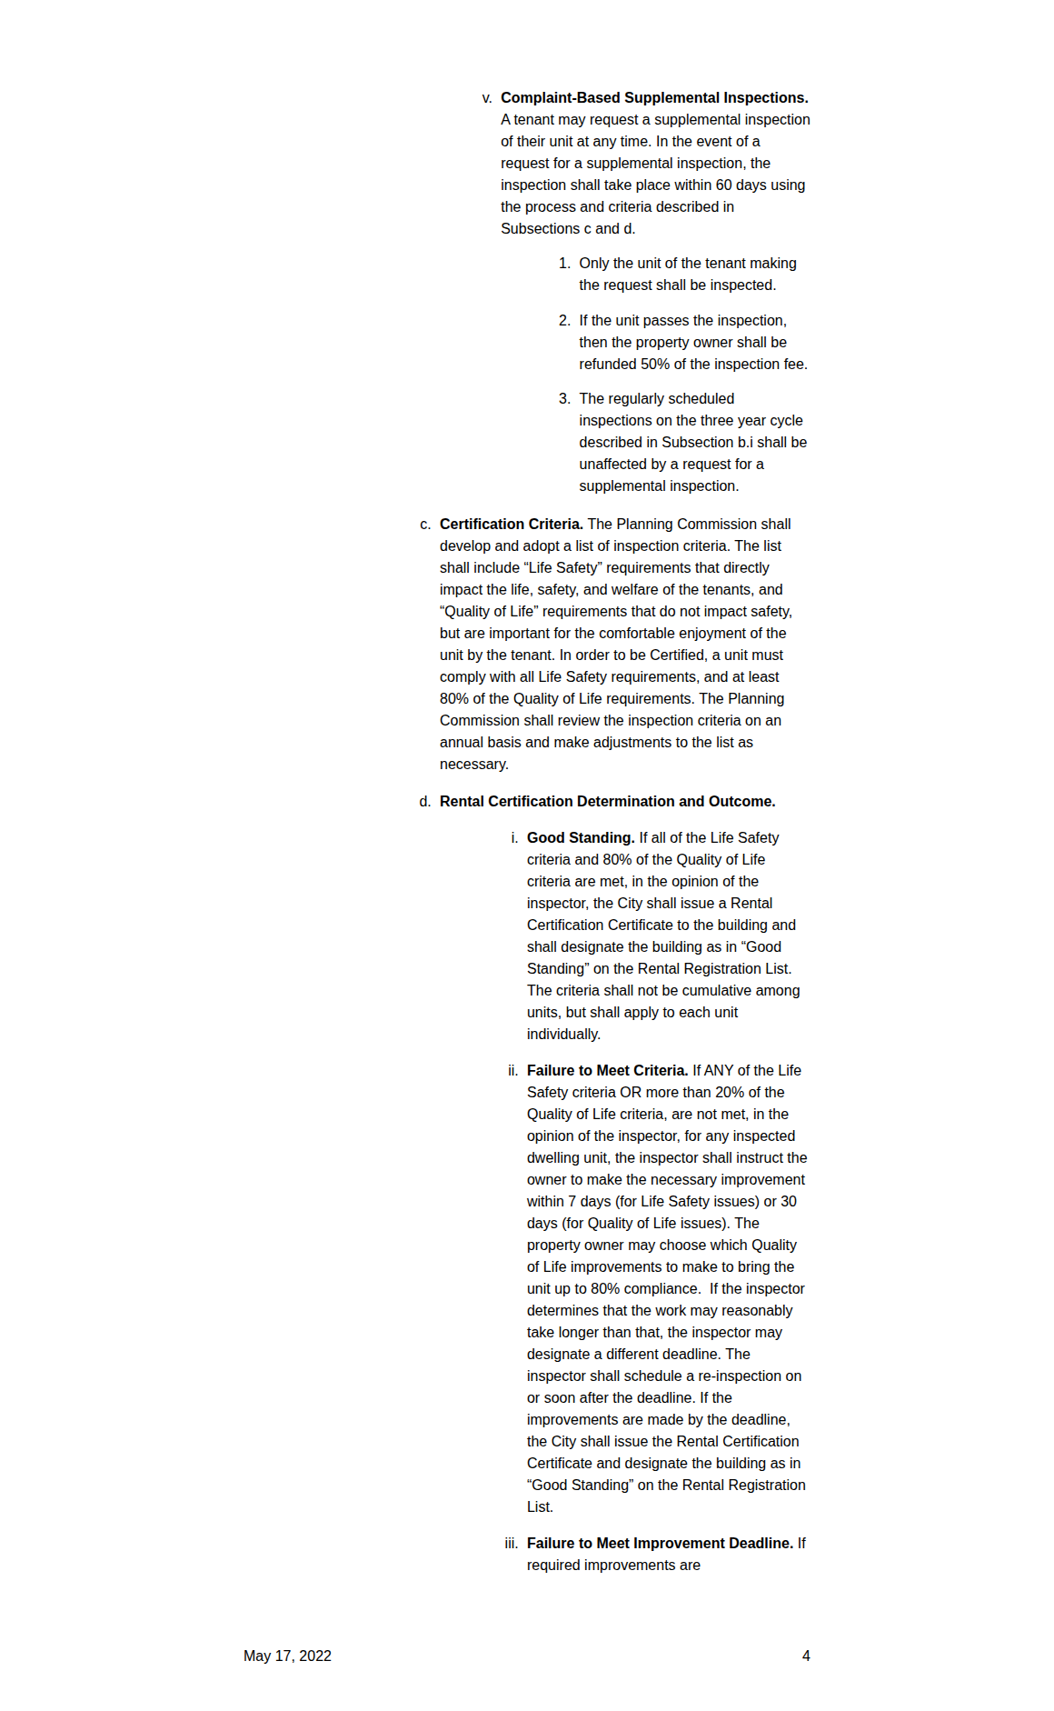Complaint-Based Supplemental Inspections. A tenant may request a supplemental inspection of their unit at any time. In the event of a request for a supplemental inspection, the inspection shall take place within 60 days using the process and criteria described in Subsections c and d.
Only the unit of the tenant making the request shall be inspected.
If the unit passes the inspection, then the property owner shall be refunded 50% of the inspection fee.
The regularly scheduled inspections on the three year cycle described in Subsection b.i shall be unaffected by a request for a supplemental inspection.
Certification Criteria. The Planning Commission shall develop and adopt a list of inspection criteria. The list shall include “Life Safety” requirements that directly impact the life, safety, and welfare of the tenants, and “Quality of Life” requirements that do not impact safety, but are important for the comfortable enjoyment of the unit by the tenant. In order to be Certified, a unit must comply with all Life Safety requirements, and at least 80% of the Quality of Life requirements. The Planning Commission shall review the inspection criteria on an annual basis and make adjustments to the list as necessary.
Rental Certification Determination and Outcome.
Good Standing. If all of the Life Safety criteria and 80% of the Quality of Life criteria are met, in the opinion of the inspector, the City shall issue a Rental Certification Certificate to the building and shall designate the building as in “Good Standing” on the Rental Registration List. The criteria shall not be cumulative among units, but shall apply to each unit individually.
Failure to Meet Criteria. If ANY of the Life Safety criteria OR more than 20% of the Quality of Life criteria, are not met, in the opinion of the inspector, for any inspected dwelling unit, the inspector shall instruct the owner to make the necessary improvement within 7 days (for Life Safety issues) or 30 days (for Quality of Life issues). The property owner may choose which Quality of Life improvements to make to bring the unit up to 80% compliance. If the inspector determines that the work may reasonably take longer than that, the inspector may designate a different deadline. The inspector shall schedule a re-inspection on or soon after the deadline. If the improvements are made by the deadline, the City shall issue the Rental Certification Certificate and designate the building as in “Good Standing” on the Rental Registration List.
Failure to Meet Improvement Deadline. If required improvements are
May 17, 2022 4